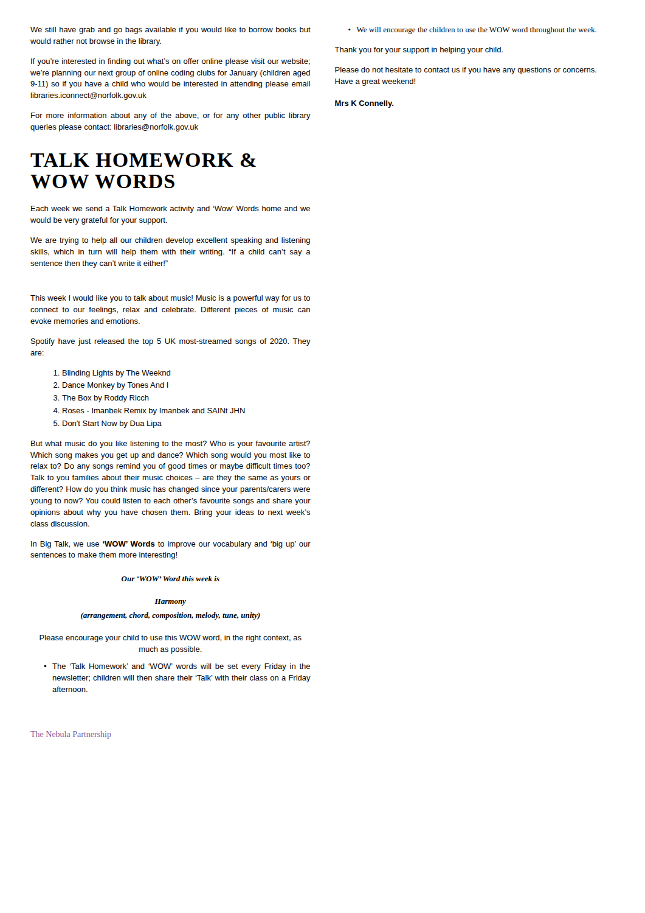We still have grab and go bags available if you would like to borrow books but would rather not browse in the library.
If you’re interested in finding out what’s on offer online please visit our website; we’re planning our next group of online coding clubs for January (children aged 9-11) so if you have a child who would be interested in attending please email libraries.iconnect@norfolk.gov.uk
For more information about any of the above, or for any other public library queries please contact: libraries@norfolk.gov.uk
TALK HOMEWORK & WOW WORDS
Each week we send a Talk Homework activity and ‘Wow’ Words home and we would be very grateful for your support.
We are trying to help all our children develop excellent speaking and listening skills, which in turn will help them with their writing. “If a child can’t say a sentence then they can’t write it either!”
This week I would like you to talk about music! Music is a powerful way for us to connect to our feelings, relax and celebrate. Different pieces of music can evoke memories and emotions.
Spotify have just released the top 5 UK most-streamed songs of 2020. They are:
Blinding Lights by The Weeknd
Dance Monkey by Tones And I
The Box by Roddy Ricch
Roses - Imanbek Remix by Imanbek and SAINt JHN
Don't Start Now by Dua Lipa
But what music do you like listening to the most? Who is your favourite artist? Which song makes you get up and dance? Which song would you most like to relax to? Do any songs remind you of good times or maybe difficult times too? Talk to you families about their music choices – are they the same as yours or different? How do you think music has changed since your parents/carers were young to now? You could listen to each other’s favourite songs and share your opinions about why you have chosen them. Bring your ideas to next week’s class discussion.
In Big Talk, we use ‘WOW’ Words to improve our vocabulary and ‘big up’ our sentences to make them more interesting!
Our ‘WOW’ Word this week is
Harmony
(arrangement, chord, composition, melody, tune, unity)
Please encourage your child to use this WOW word, in the right context, as much as possible.
The ‘Talk Homework’ and ‘WOW’ words will be set every Friday in the newsletter; children will then share their ‘Talk’ with their class on a Friday afternoon.
We will encourage the children to use the WOW word throughout the week.
Thank you for your support in helping your child.
Please do not hesitate to contact us if you have any questions or concerns. Have a great weekend!
Mrs K Connelly.
The Nebula Partnership